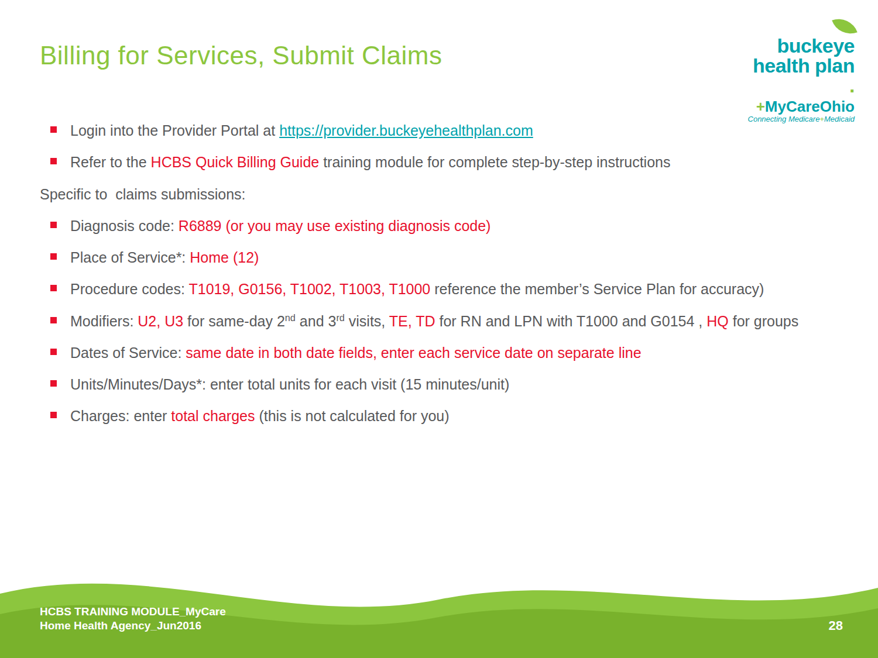Billing for Services, Submit Claims
buckeye health plan.
+MyCareOhio
Connecting Medicare+Medicaid
Login into the Provider Portal at https://provider.buckeyehealthplan.com
Refer to the HCBS Quick Billing Guide training module for complete step-by-step instructions
Specific to claims submissions:
Diagnosis code: R6889 (or you may use existing diagnosis code)
Place of Service*: Home (12)
Procedure codes: T1019, G0156, T1002, T1003, T1000 reference the member’s Service Plan for accuracy)
Modifiers: U2, U3 for same-day 2nd and 3rd visits, TE, TD for RN and LPN with T1000 and G0154 , HQ for groups
Dates of Service: same date in both date fields, enter each service date on separate line
Units/Minutes/Days*: enter total units for each visit (15 minutes/unit)
Charges: enter total charges (this is not calculated for you)
HCBS TRAINING MODULE_MyCare
Home Health Agency_Jun2016
28